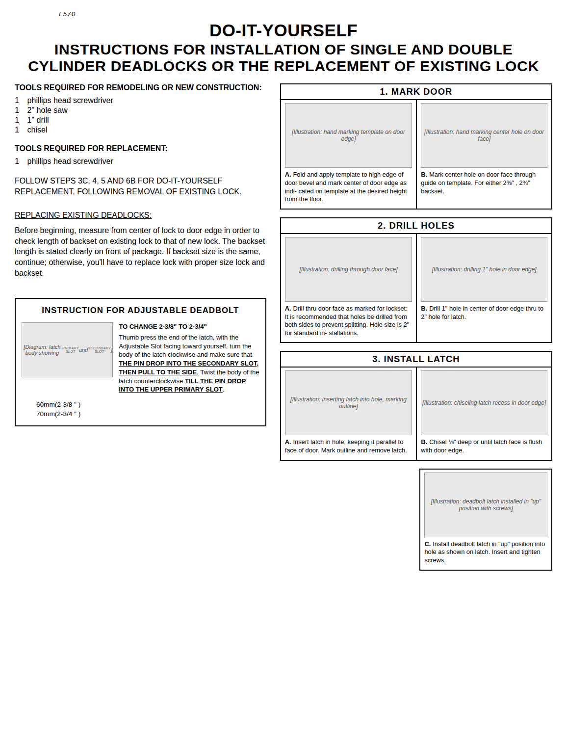L570
DO-IT-YOURSELF INSTRUCTIONS FOR INSTALLATION OF SINGLE AND DOUBLE
CYLINDER DEADLOCKS OR THE REPLACEMENT OF EXISTING LOCK
Tools required for remodeling or new construction:
1phillips head screwdriver
12" hole saw
11" drill
1chisel
Tools required for replacement:
1phillips head screwdriver
Follow steps 3c, 4, 5 and 6b for do-it-yourself replacement, following removal of existing lock.
Replacing existing deadlocks:
Before beginning, measure from center of lock to door edge in order to check length of backset on existing lock to that of new lock. The backset length is stated clearly on front of package. If backset size is the same, continue; otherwise, you'll have to replace lock with proper size lock and backset.
INSTRUCTION FOR ADJUSTABLE DEADBOLT
[Diagram: latch body showing
PRIMARY SLOT and
SECONDARY SLOT]
TO CHANGE 2-3/8" TO 2-3/4" Thumb press the end of the latch, with the Adjustable Slot facing toward yourself, turn the body of the latch clockwise and make sure that THE PIN DROP INTO THE SECONDARY SLOT, THEN PULL TO THE SIDE. Twist the body of the latch counterclockwise TILL THE PIN DROP INTO THE UPPER PRIMARY SLOT.
60mm(2-3/8 " )
70mm(2-3/4 " )
1. MARK DOOR
[Illustration: hand marking template on door edge]
A. Fold and apply template to high edge of door bevel and mark center of door edge as indi- cated on template at the desired height from the floor.
[Illustration: hand marking center hole on door face]
B. Mark center hole on door face through guide on template. For either 2⅜" , 2¾" backset.
2. DRILL HOLES
[Illustration: drilling through door face]
A. Drill thru door face as marked for lockset: It is recommended that holes be drilled from both sides to prevent splitting. Hole size is 2" for standard in- stallations.
[Illustration: drilling 1" hole in door edge]
B. Drill 1" hole in center of door edge thru to 2" hole for latch.
3. INSTALL LATCH
[Illustration: inserting latch into hole, marking outline]
A. Insert latch in hole, keeping it parallel to face of door. Mark outline and remove latch.
[Illustration: chiseling latch recess in door edge]
B. Chisel ⅛" deep or until latch face is flush with door edge.
[Illustration: deadbolt latch installed in "up" position with screws]
C. Install deadbolt latch in "up" position into hole as shown on latch. Insert and tighten screws.